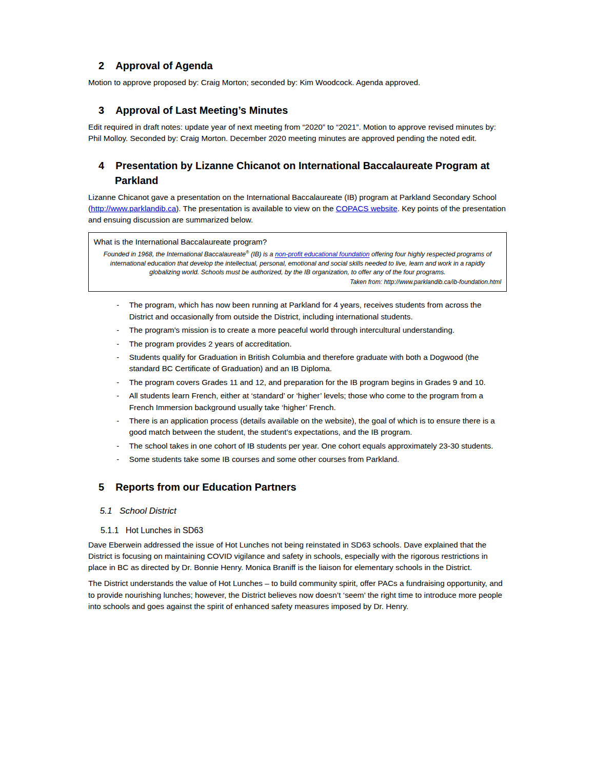2 Approval of Agenda
Motion to approve proposed by: Craig Morton; seconded by: Kim Woodcock. Agenda approved.
3 Approval of Last Meeting’s Minutes
Edit required in draft notes: update year of next meeting from “2020” to “2021”. Motion to approve revised minutes by: Phil Molloy. Seconded by: Craig Morton. December 2020 meeting minutes are approved pending the noted edit.
4 Presentation by Lizanne Chicanot on International Baccalaureate Program at Parkland
Lizanne Chicanot gave a presentation on the International Baccalaureate (IB) program at Parkland Secondary School (http://www.parklandib.ca). The presentation is available to view on the COPACS website. Key points of the presentation and ensuing discussion are summarized below.
What is the International Baccalaureate program?
Founded in 1968, the International Baccalaureate® (IB) is a non-profit educational foundation offering four highly respected programs of international education that develop the intellectual, personal, emotional and social skills needed to live, learn and work in a rapidly globalizing world. Schools must be authorized, by the IB organization, to offer any of the four programs.
Taken from: http://www.parklandib.ca/ib-foundation.html
The program, which has now been running at Parkland for 4 years, receives students from across the District and occasionally from outside the District, including international students.
The program’s mission is to create a more peaceful world through intercultural understanding.
The program provides 2 years of accreditation.
Students qualify for Graduation in British Columbia and therefore graduate with both a Dogwood (the standard BC Certificate of Graduation) and an IB Diploma.
The program covers Grades 11 and 12, and preparation for the IB program begins in Grades 9 and 10.
All students learn French, either at ‘standard’ or ‘higher’ levels; those who come to the program from a French Immersion background usually take ‘higher’ French.
There is an application process (details available on the website), the goal of which is to ensure there is a good match between the student, the student’s expectations, and the IB program.
The school takes in one cohort of IB students per year. One cohort equals approximately 23-30 students.
Some students take some IB courses and some other courses from Parkland.
5 Reports from our Education Partners
5.1 School District
5.1.1 Hot Lunches in SD63
Dave Eberwein addressed the issue of Hot Lunches not being reinstated in SD63 schools. Dave explained that the District is focusing on maintaining COVID vigilance and safety in schools, especially with the rigorous restrictions in place in BC as directed by Dr. Bonnie Henry. Monica Braniff is the liaison for elementary schools in the District.
The District understands the value of Hot Lunches – to build community spirit, offer PACs a fundraising opportunity, and to provide nourishing lunches; however, the District believes now doesn’t ‘seem’ the right time to introduce more people into schools and goes against the spirit of enhanced safety measures imposed by Dr. Henry.